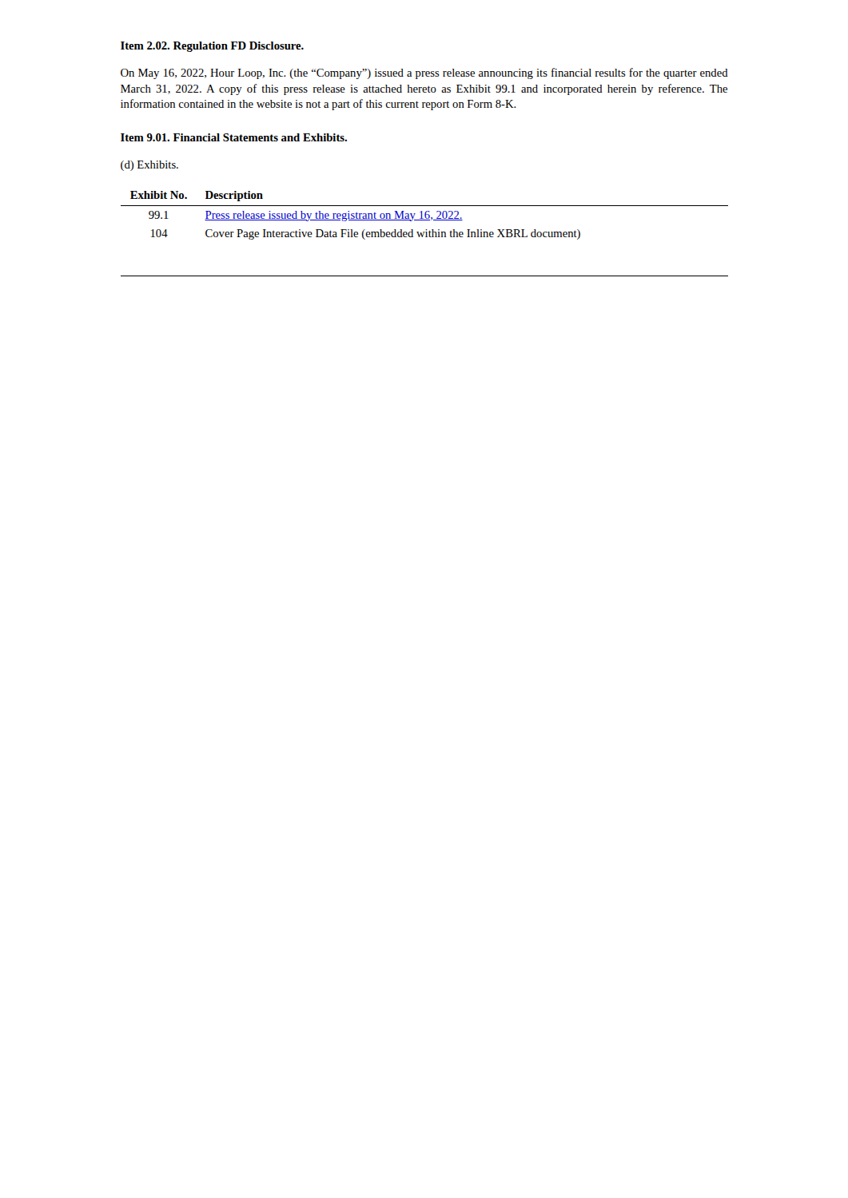Item 2.02. Regulation FD Disclosure.
On May 16, 2022, Hour Loop, Inc. (the “Company”) issued a press release announcing its financial results for the quarter ended March 31, 2022. A copy of this press release is attached hereto as Exhibit 99.1 and incorporated herein by reference. The information contained in the website is not a part of this current report on Form 8-K.
Item 9.01. Financial Statements and Exhibits.
(d) Exhibits.
| Exhibit No. | Description |
| --- | --- |
| 99.1 | Press release issued by the registrant on May 16, 2022. |
| 104 | Cover Page Interactive Data File (embedded within the Inline XBRL document) |